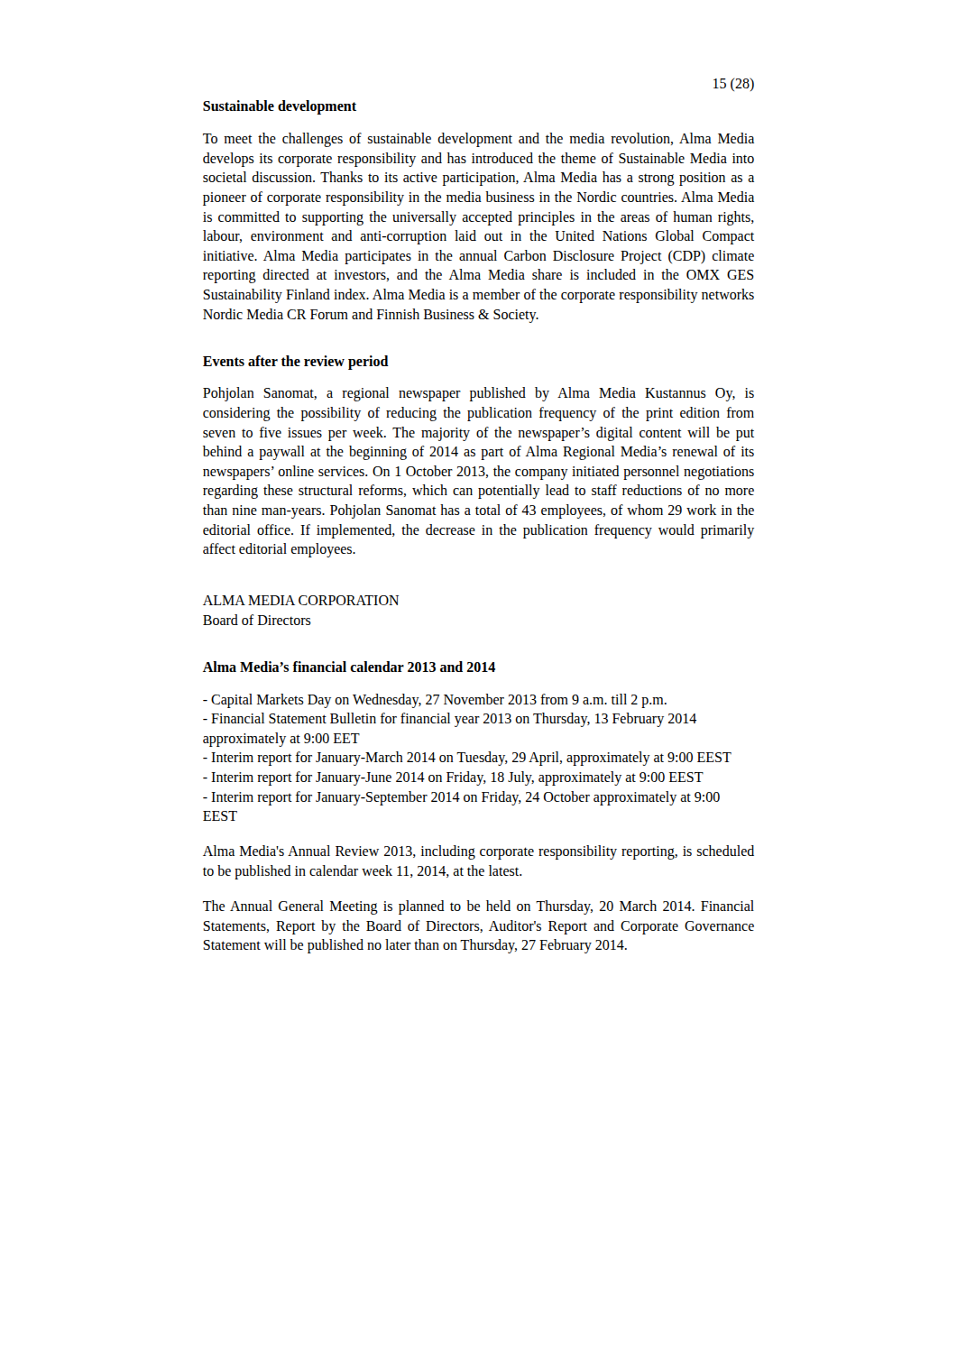15 (28)
Sustainable development
To meet the challenges of sustainable development and the media revolution, Alma Media develops its corporate responsibility and has introduced the theme of Sustainable Media into societal discussion. Thanks to its active participation, Alma Media has a strong position as a pioneer of corporate responsibility in the media business in the Nordic countries. Alma Media is committed to supporting the universally accepted principles in the areas of human rights, labour, environment and anti-corruption laid out in the United Nations Global Compact initiative. Alma Media participates in the annual Carbon Disclosure Project (CDP) climate reporting directed at investors, and the Alma Media share is included in the OMX GES Sustainability Finland index. Alma Media is a member of the corporate responsibility networks Nordic Media CR Forum and Finnish Business & Society.
Events after the review period
Pohjolan Sanomat, a regional newspaper published by Alma Media Kustannus Oy, is considering the possibility of reducing the publication frequency of the print edition from seven to five issues per week. The majority of the newspaper’s digital content will be put behind a paywall at the beginning of 2014 as part of Alma Regional Media’s renewal of its newspapers’ online services. On 1 October 2013, the company initiated personnel negotiations regarding these structural reforms, which can potentially lead to staff reductions of no more than nine man-years. Pohjolan Sanomat has a total of 43 employees, of whom 29 work in the editorial office. If implemented, the decrease in the publication frequency would primarily affect editorial employees.
ALMA MEDIA CORPORATION
Board of Directors
Alma Media’s financial calendar 2013 and 2014
- Capital Markets Day on Wednesday, 27 November 2013 from 9 a.m. till 2 p.m.
- Financial Statement Bulletin for financial year 2013 on Thursday, 13 February 2014 approximately at 9:00 EET
- Interim report for January-March 2014 on Tuesday, 29 April, approximately at 9:00 EEST
- Interim report for January-June 2014 on Friday, 18 July, approximately at 9:00 EEST
- Interim report for January-September 2014 on Friday, 24 October approximately at 9:00 EEST
Alma Media's Annual Review 2013, including corporate responsibility reporting, is scheduled to be published in calendar week 11, 2014, at the latest.
The Annual General Meeting is planned to be held on Thursday, 20 March 2014. Financial Statements, Report by the Board of Directors, Auditor's Report and Corporate Governance Statement will be published no later than on Thursday, 27 February 2014.